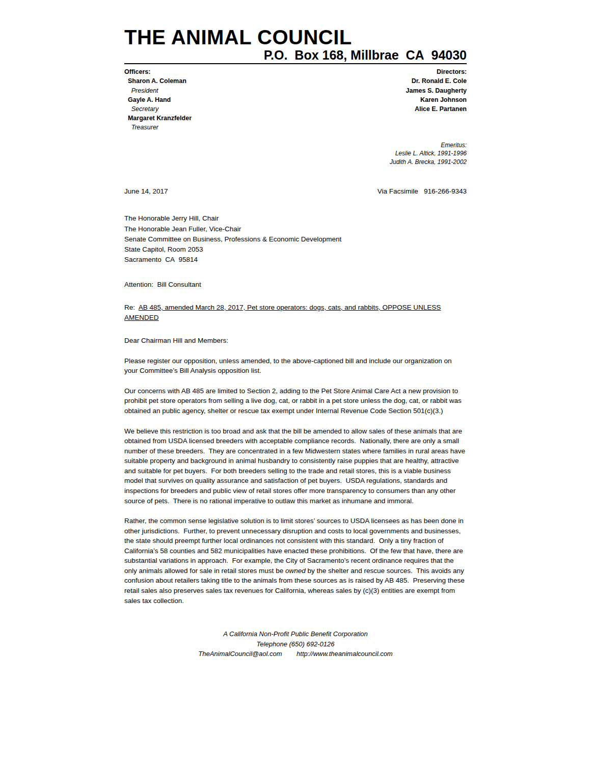THE ANIMAL COUNCIL
P.O. Box 168, Millbrae CA 94030
| Officers: Sharon A. Coleman President Gayle A. Hand Secretary Margaret Kranzfelder Treasurer | Directors: Dr. Ronald E. Cole James S. Daugherty Karen Johnson Alice E. Partanen |
Emeritus:
Leslie L. Altick, 1991-1996
Judith A. Brecka, 1991-2002
June 14, 2017 Via Facsimile 916-266-9343
The Honorable Jerry Hill, Chair
The Honorable Jean Fuller, Vice-Chair
Senate Committee on Business, Professions & Economic Development
State Capitol, Room 2053
Sacramento CA 95814
Attention: Bill Consultant
Re: AB 485, amended March 28, 2017, Pet store operators: dogs, cats, and rabbits, OPPOSE UNLESS AMENDED
Dear Chairman Hill and Members:
Please register our opposition, unless amended, to the above-captioned bill and include our organization on your Committee’s Bill Analysis opposition list.
Our concerns with AB 485 are limited to Section 2, adding to the Pet Store Animal Care Act a new provision to prohibit pet store operators from selling a live dog, cat, or rabbit in a pet store unless the dog, cat, or rabbit was obtained an public agency, shelter or rescue tax exempt under Internal Revenue Code Section 501(c)(3.)
We believe this restriction is too broad and ask that the bill be amended to allow sales of these animals that are obtained from USDA licensed breeders with acceptable compliance records. Nationally, there are only a small number of these breeders. They are concentrated in a few Midwestern states where families in rural areas have suitable property and background in animal husbandry to consistently raise puppies that are healthy, attractive and suitable for pet buyers. For both breeders selling to the trade and retail stores, this is a viable business model that survives on quality assurance and satisfaction of pet buyers. USDA regulations, standards and inspections for breeders and public view of retail stores offer more transparency to consumers than any other source of pets. There is no rational imperative to outlaw this market as inhumane and immoral.
Rather, the common sense legislative solution is to limit stores’ sources to USDA licensees as has been done in other jurisdictions. Further, to prevent unnecessary disruption and costs to local governments and businesses, the state should preempt further local ordinances not consistent with this standard. Only a tiny fraction of California’s 58 counties and 582 municipalities have enacted these prohibitions. Of the few that have, there are substantial variations in approach. For example, the City of Sacramento’s recent ordinance requires that the only animals allowed for sale in retail stores must be owned by the shelter and rescue sources. This avoids any confusion about retailers taking title to the animals from these sources as is raised by AB 485. Preserving these retail sales also preserves sales tax revenues for California, whereas sales by (c)(3) entities are exempt from sales tax collection.
A California Non-Profit Public Benefit Corporation
Telephone (650) 692-0126
TheAnimalCouncil@aol.com http://www.theanimalcouncil.com